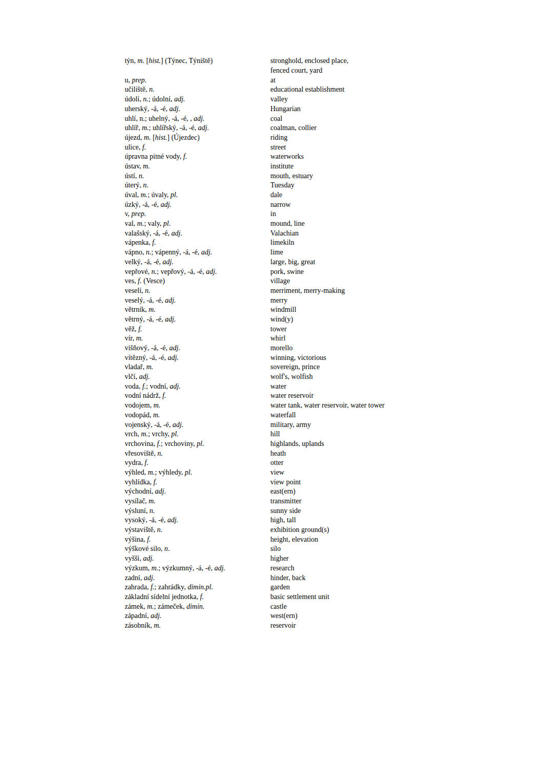| týn, m. [ hist. ] (Týnec, Týniště) | stronghold, enclosed place, |
| | fenced court, yard |
| u, prep. | at |
| učiliště , n. | educational establishment |
| údolí, n. ; údolní, adj. | valley |
| uherský, -á, -é, adj. | Hungarian |
| uhlí, n.; uhelný, -á, -é, , adj. | coal |
| uhlíř, m. ; uhlířský, -á, -é, adj. | coalman, collier |
| újezd, m. [ hist. ] (Újezdec) | riding |
| ulice, f. | street |
| úpravna pitné vody, f. | waterworks |
| ústav, m. | institute |
| ústí, n. | mouth, estuary |
| úterý, n. | Tuesday |
| úval, m. ; úvaly, pl. | dale |
| úzký, -á, -é, adj. | narrow |
| v, prep. | in |
| val, m. ; valy, pl. | mound, line |
| valašský, -á, -é, adj. | Valachian |
| vápenka, f. | limekiln |
| vápno, n. ; vápenný, -á, -é, adj. | lime |
| velký, -á, -é, adj. | large, big, great |
| vepřové, n. ; vepřový, -á, -é, adj. | pork, swine |
| ves, f. (Vesce) | village |
| veselí, n. | merriment, merry-making |
| veselý, -á, -é, adj. | merry |
| větrník, m. | windmill |
| větrný, -á, -é, adj. | wind(y) |
| věž, f. | tower |
| vír, m. | whirl |
| višňový, -á, -é, adj. | morello |
| vítězný, -á, -é, adj. | winning, victorious |
| vladař, m. | sovereign, prince |
| vlčí, adj. | wolf's, wolfish |
| voda, f. ; vodní, adj. | water |
| vodní nádrž, f. | water reservoir |
| vodojem, m. | water tank, water reservoir, water tower |
| vodopád, m. | waterfall |
| vojenský, -á, -é, adj. | military, army |
| vrch, m. ; vrchy, pl. | hill |
| vrchovina, f. ; vrchoviny, pl. | highlands, uplands |
| vřesoviště, n. | heath |
| vydra, f. | otter |
| výhled, m. ; výhledy, pl. | view |
| vyhlídka, f. | view point |
| východní, adj. | east(ern) |
| vysílač, m. | transmitter |
| výsluní, n. | sunny side |
| vysoký, -á, -é, adj. | high, tall |
| výstaviště, n. | exhibition ground(s) |
| výšina, f. | height, elevation |
| výškové silo, n . | silo |
| vyšší, adj. | higher |
| výzkum, m. ; výzkumný, -á, -é, adj. | research |
| zadní, adj. | hinder, back |
| zahrada, f. ; zahrádky, dimin.pl. | garden |
| základní sídelní jednotka, f. | basic settlement unit |
| zámek, m. ; zámeček, dimin. | castle |
| západní, adj. | west(ern) |
| zásobník, m. | reservoir |